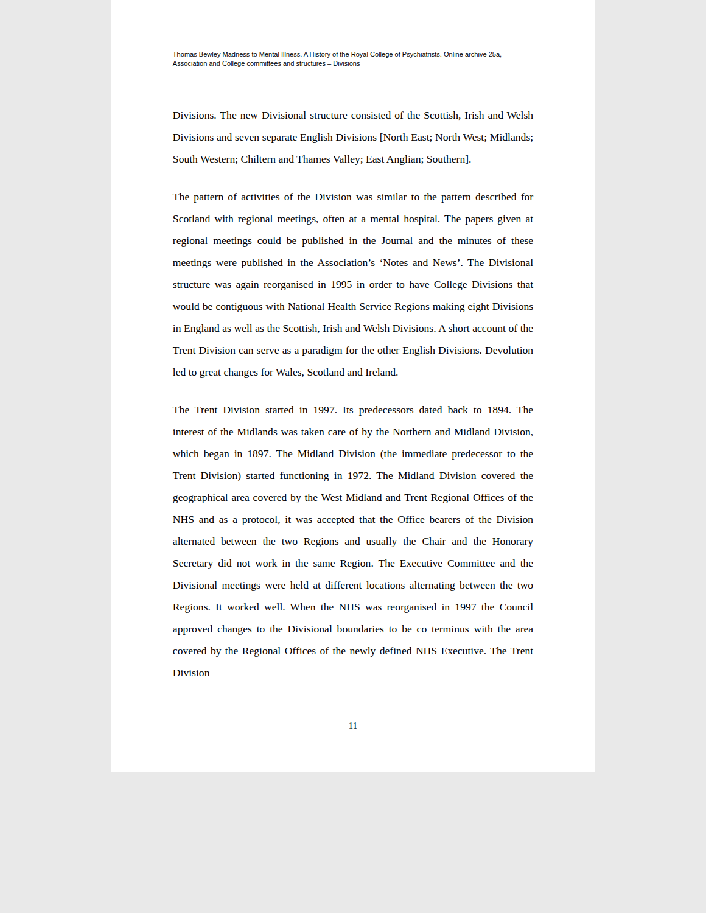Thomas Bewley Madness to Mental Illness. A History of the Royal College of Psychiatrists. Online archive 25a, Association and College committees and structures – Divisions
Divisions. The new Divisional structure consisted of the Scottish, Irish and Welsh Divisions and seven separate English Divisions [North East; North West; Midlands; South Western; Chiltern and Thames Valley; East Anglian; Southern].
The pattern of activities of the Division was similar to the pattern described for Scotland with regional meetings, often at a mental hospital. The papers given at regional meetings could be published in the Journal and the minutes of these meetings were published in the Association’s ‘Notes and News’. The Divisional structure was again reorganised in 1995 in order to have College Divisions that would be contiguous with National Health Service Regions making eight Divisions in England as well as the Scottish, Irish and Welsh Divisions. A short account of the Trent Division can serve as a paradigm for the other English Divisions. Devolution led to great changes for Wales, Scotland and Ireland.
The Trent Division started in 1997. Its predecessors dated back to 1894. The interest of the Midlands was taken care of by the Northern and Midland Division, which began in 1897. The Midland Division (the immediate predecessor to the Trent Division) started functioning in 1972. The Midland Division covered the geographical area covered by the West Midland and Trent Regional Offices of the NHS and as a protocol, it was accepted that the Office bearers of the Division alternated between the two Regions and usually the Chair and the Honorary Secretary did not work in the same Region. The Executive Committee and the Divisional meetings were held at different locations alternating between the two Regions. It worked well. When the NHS was reorganised in 1997 the Council approved changes to the Divisional boundaries to be co terminus with the area covered by the Regional Offices of the newly defined NHS Executive. The Trent Division
11